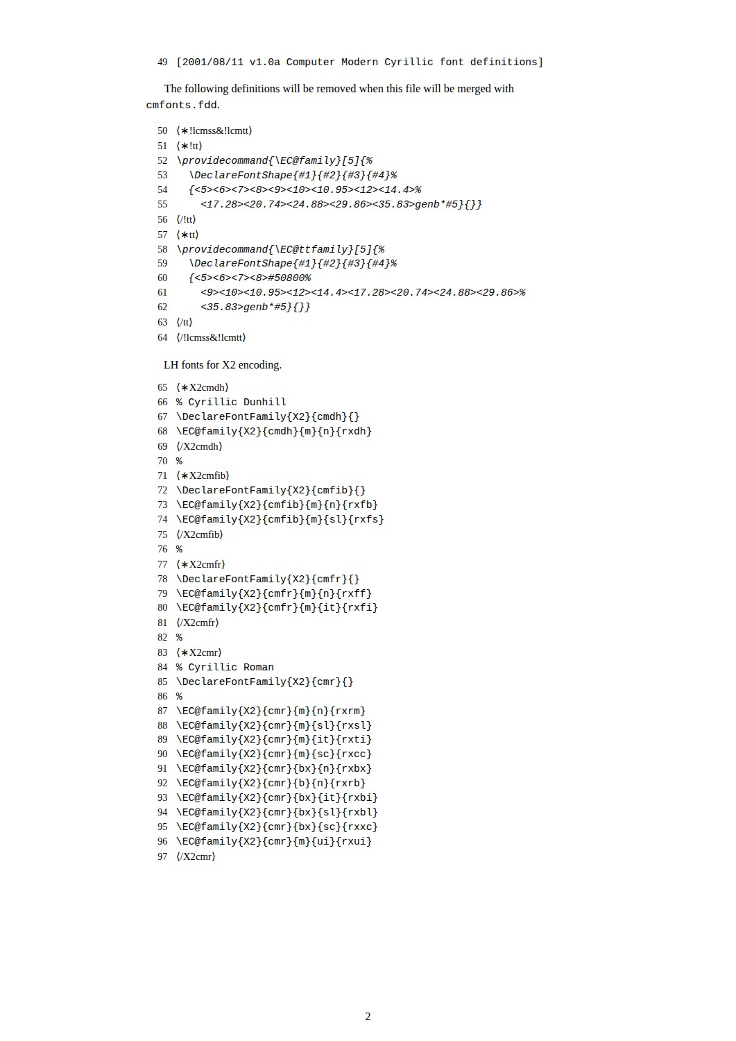49[2001/08/11 v1.0a Computer Modern Cyrillic font definitions]
The following definitions will be removed when this file will be merged with cmfonts.fdd.
50⟨∗!lcmss&!lcmtt⟩
51⟨∗!tt⟩
52\providecommand{\EC@family}[5]{%
53 \DeclareFontShape{#1}{#2}{#3}{#4}%
54 {<5><6><7><8><9><10><10.95><12><14.4>%
55 <17.28><20.74><24.88><29.86><35.83>genb*#5}{}}
56⟨/!tt⟩
57⟨∗tt⟩
58\providecommand{\EC@ttfamily}[5]{%
59 \DeclareFontShape{#1}{#2}{#3}{#4}%
60 {<5><6><7><8>#50800%
61 <9><10><10.95><12><14.4><17.28><20.74><24.88><29.86>%
62 <35.83>genb*#5}{}}
63⟨/tt⟩
64⟨/!lcmss&!lcmtt⟩
LH fonts for X2 encoding.
65⟨∗X2cmdh⟩
66% Cyrillic Dunhill
67\DeclareFontFamily{X2}{cmdh}{}
68\EC@family{X2}{cmdh}{m}{n}{rxdh}
69⟨/X2cmdh⟩
70%
71⟨∗X2cmfib⟩
72\DeclareFontFamily{X2}{cmfib}{}
73\EC@family{X2}{cmfib}{m}{n}{rxfb}
74\EC@family{X2}{cmfib}{m}{sl}{rxfs}
75⟨/X2cmfib⟩
76%
77⟨∗X2cmfr⟩
78\DeclareFontFamily{X2}{cmfr}{}
79\EC@family{X2}{cmfr}{m}{n}{rxff}
80\EC@family{X2}{cmfr}{m}{it}{rxfi}
81⟨/X2cmfr⟩
82%
83⟨∗X2cmr⟩
84% Cyrillic Roman
85\DeclareFontFamily{X2}{cmr}{}
86%
87\EC@family{X2}{cmr}{m}{n}{rxrm}
88\EC@family{X2}{cmr}{m}{sl}{rxsl}
89\EC@family{X2}{cmr}{m}{it}{rxti}
90\EC@family{X2}{cmr}{m}{sc}{rxcc}
91\EC@family{X2}{cmr}{bx}{n}{rxbx}
92\EC@family{X2}{cmr}{b}{n}{rxrb}
93\EC@family{X2}{cmr}{bx}{it}{rxbi}
94\EC@family{X2}{cmr}{bx}{sl}{rxbl}
95\EC@family{X2}{cmr}{bx}{sc}{rxxc}
96\EC@family{X2}{cmr}{m}{ui}{rxui}
97⟨/X2cmr⟩
2